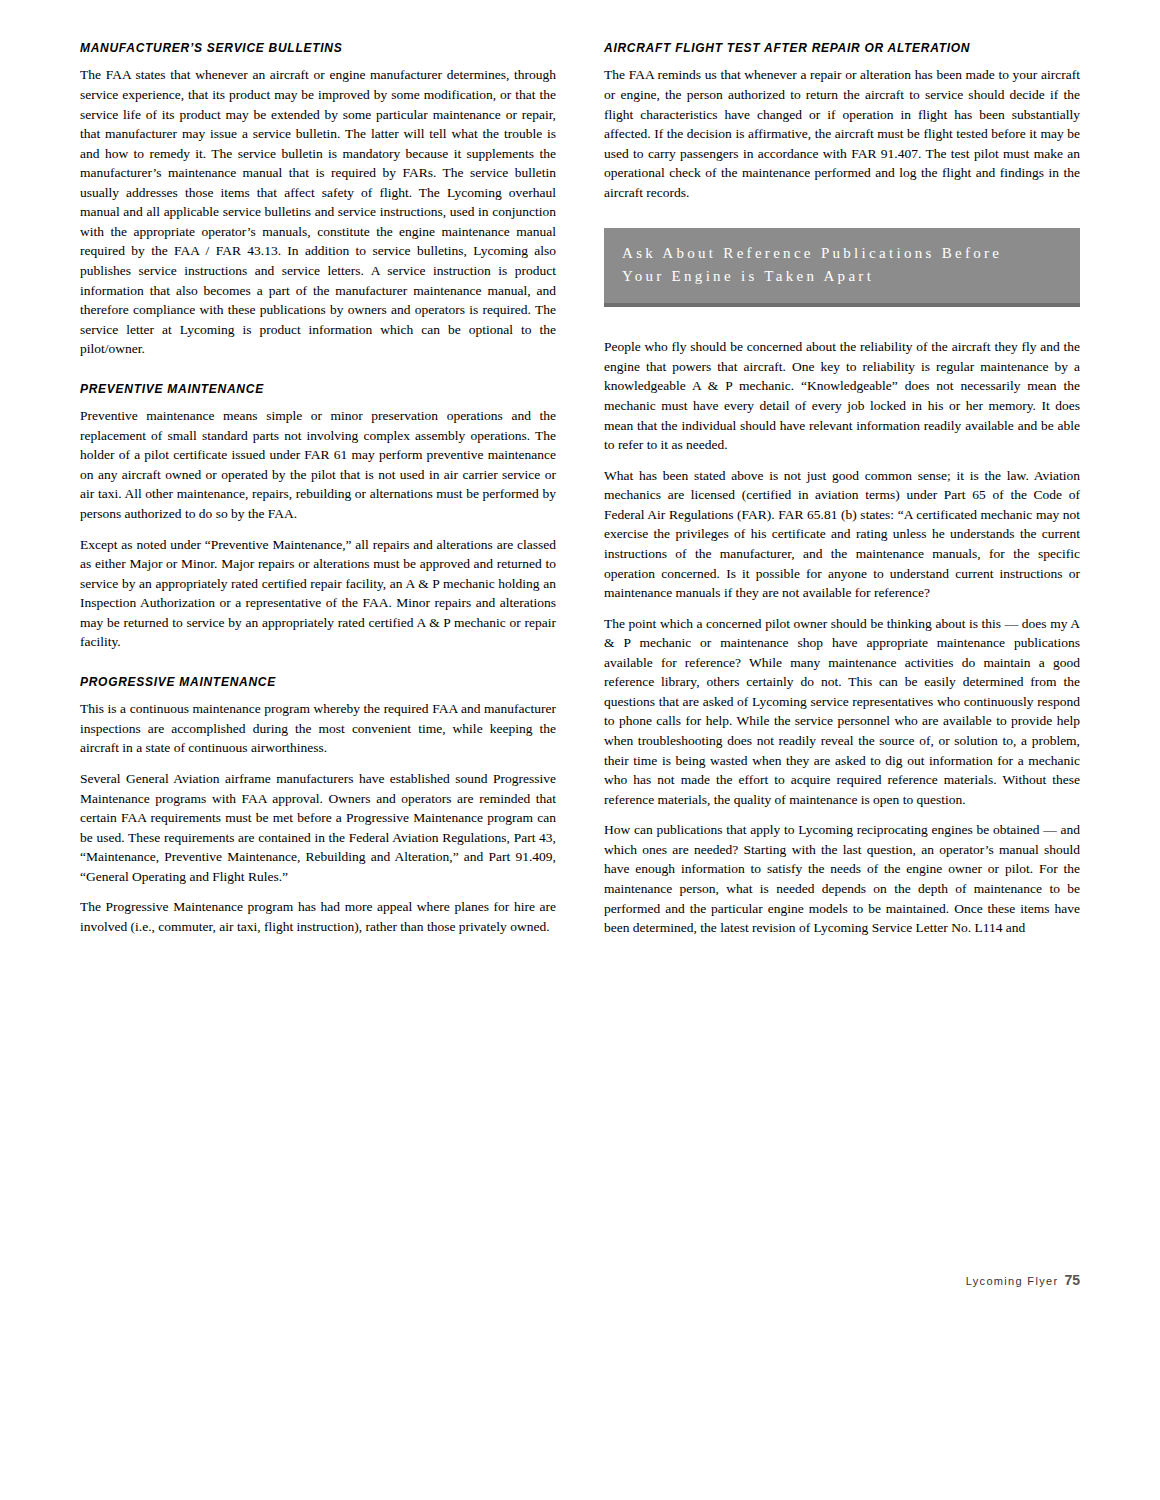Manufacturer’s Service Bulletins
The FAA states that whenever an aircraft or engine manufacturer determines, through service experience, that its product may be improved by some modification, or that the service life of its product may be extended by some particular maintenance or repair, that manufacturer may issue a service bulletin. The latter will tell what the trouble is and how to remedy it. The service bulletin is mandatory because it supplements the manufacturer’s maintenance manual that is required by FARs. The service bulletin usually addresses those items that affect safety of flight. The Lycoming overhaul manual and all applicable service bulletins and service instructions, used in conjunction with the appropriate operator’s manuals, constitute the engine maintenance manual required by the FAA / FAR 43.13. In addition to service bulletins, Lycoming also publishes service instructions and service letters. A service instruction is product information that also becomes a part of the manufacturer maintenance manual, and therefore compliance with these publications by owners and operators is required. The service letter at Lycoming is product information which can be optional to the pilot/owner.
Preventive Maintenance
Preventive maintenance means simple or minor preservation operations and the replacement of small standard parts not involving complex assembly operations. The holder of a pilot certificate issued under FAR 61 may perform preventive maintenance on any aircraft owned or operated by the pilot that is not used in air carrier service or air taxi. All other maintenance, repairs, rebuilding or alternations must be performed by persons authorized to do so by the FAA.
Except as noted under “Preventive Maintenance,” all repairs and alterations are classed as either Major or Minor. Major repairs or alterations must be approved and returned to service by an appropriately rated certified repair facility, an A & P mechanic holding an Inspection Authorization or a representative of the FAA. Minor repairs and alterations may be returned to service by an appropriately rated certified A & P mechanic or repair facility.
Progressive Maintenance
This is a continuous maintenance program whereby the required FAA and manufacturer inspections are accomplished during the most convenient time, while keeping the aircraft in a state of continuous airworthiness.
Several General Aviation airframe manufacturers have established sound Progressive Maintenance programs with FAA approval. Owners and operators are reminded that certain FAA requirements must be met before a Progressive Maintenance program can be used. These requirements are contained in the Federal Aviation Regulations, Part 43, “Maintenance, Preventive Maintenance, Rebuilding and Alteration,” and Part 91.409, “General Operating and Flight Rules.”
The Progressive Maintenance program has had more appeal where planes for hire are involved (i.e., commuter, air taxi, flight instruction), rather than those privately owned.
Aircraft Flight Test After Repair or Alteration
The FAA reminds us that whenever a repair or alteration has been made to your aircraft or engine, the person authorized to return the aircraft to service should decide if the flight characteristics have changed or if operation in flight has been substantially affected. If the decision is affirmative, the aircraft must be flight tested before it may be used to carry passengers in accordance with FAR 91.407. The test pilot must make an operational check of the maintenance performed and log the flight and findings in the aircraft records.
Ask About Reference Publications Before Your Engine is Taken Apart
People who fly should be concerned about the reliability of the aircraft they fly and the engine that powers that aircraft. One key to reliability is regular maintenance by a knowledgeable A & P mechanic. “Knowledgeable” does not necessarily mean the mechanic must have every detail of every job locked in his or her memory. It does mean that the individual should have relevant information readily available and be able to refer to it as needed.
What has been stated above is not just good common sense; it is the law. Aviation mechanics are licensed (certified in aviation terms) under Part 65 of the Code of Federal Air Regulations (FAR). FAR 65.81 (b) states: “A certificated mechanic may not exercise the privileges of his certificate and rating unless he understands the current instructions of the manufacturer, and the maintenance manuals, for the specific operation concerned. Is it possible for anyone to understand current instructions or maintenance manuals if they are not available for reference?
The point which a concerned pilot owner should be thinking about is this — does my A & P mechanic or maintenance shop have appropriate maintenance publications available for reference? While many maintenance activities do maintain a good reference library, others certainly do not. This can be easily determined from the questions that are asked of Lycoming service representatives who continuously respond to phone calls for help. While the service personnel who are available to provide help when troubleshooting does not readily reveal the source of, or solution to, a problem, their time is being wasted when they are asked to dig out information for a mechanic who has not made the effort to acquire required reference materials. Without these reference materials, the quality of maintenance is open to question.
How can publications that apply to Lycoming reciprocating engines be obtained — and which ones are needed? Starting with the last question, an operator’s manual should have enough information to satisfy the needs of the engine owner or pilot. For the maintenance person, what is needed depends on the depth of maintenance to be performed and the particular engine models to be maintained. Once these items have been determined, the latest revision of Lycoming Service Letter No. L114 and
Lycoming Flyer75